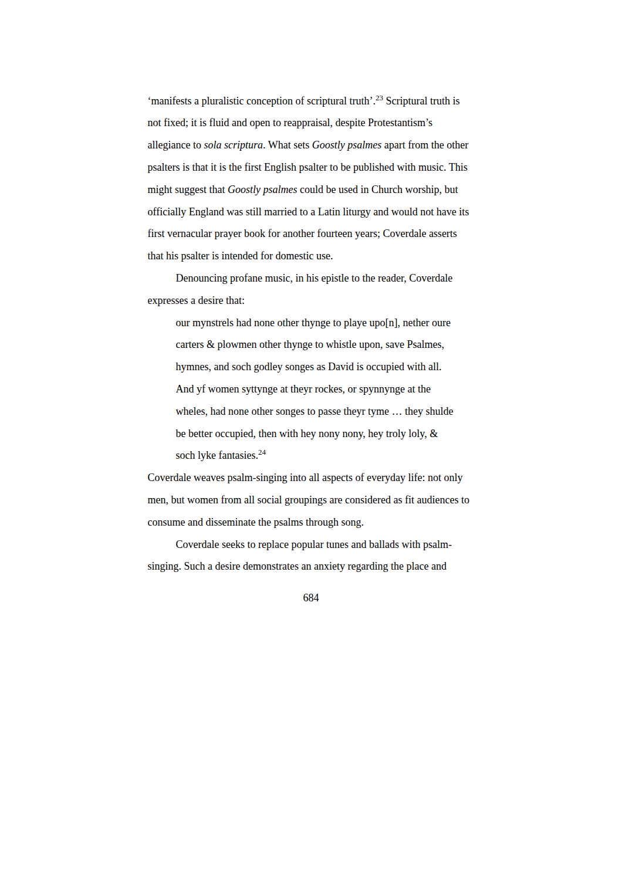‘manifests a pluralistic conception of scriptural truth’.23 Scriptural truth is not fixed; it is fluid and open to reappraisal, despite Protestantism’s allegiance to sola scriptura. What sets Goostly psalmes apart from the other psalters is that it is the first English psalter to be published with music. This might suggest that Goostly psalmes could be used in Church worship, but officially England was still married to a Latin liturgy and would not have its first vernacular prayer book for another fourteen years; Coverdale asserts that his psalter is intended for domestic use.
Denouncing profane music, in his epistle to the reader, Coverdale expresses a desire that:
our mynstrels had none other thynge to playe upo[n], nether oure carters & plowmen other thynge to whistle upon, save Psalmes, hymnes, and soch godley songes as David is occupied with all. And yf women syttynge at theyr rockes, or spynnynge at the wheles, had none other songes to passe theyr tyme … they shulde be better occupied, then with hey nony nony, hey troly loly, & soch lyke fantasies.24
Coverdale weaves psalm-singing into all aspects of everyday life: not only men, but women from all social groupings are considered as fit audiences to consume and disseminate the psalms through song.
Coverdale seeks to replace popular tunes and ballads with psalm-singing. Such a desire demonstrates an anxiety regarding the place and
684